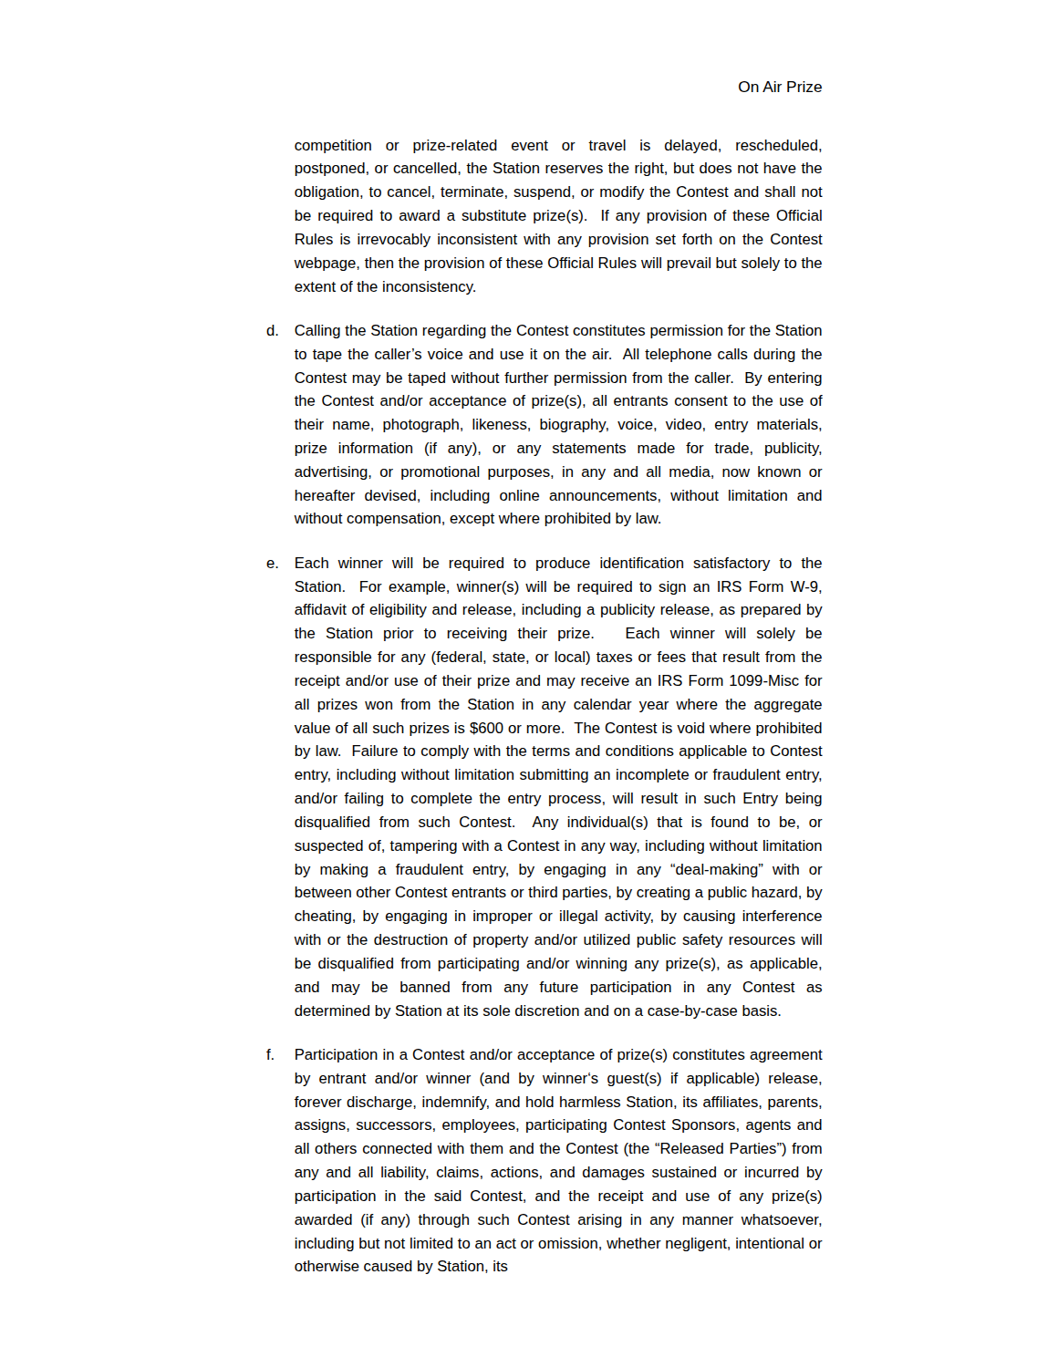On Air Prize
competition or prize-related event or travel is delayed, rescheduled, postponed, or cancelled, the Station reserves the right, but does not have the obligation, to cancel, terminate, suspend, or modify the Contest and shall not be required to award a substitute prize(s). If any provision of these Official Rules is irrevocably inconsistent with any provision set forth on the Contest webpage, then the provision of these Official Rules will prevail but solely to the extent of the inconsistency.
d. Calling the Station regarding the Contest constitutes permission for the Station to tape the caller’s voice and use it on the air. All telephone calls during the Contest may be taped without further permission from the caller. By entering the Contest and/or acceptance of prize(s), all entrants consent to the use of their name, photograph, likeness, biography, voice, video, entry materials, prize information (if any), or any statements made for trade, publicity, advertising, or promotional purposes, in any and all media, now known or hereafter devised, including online announcements, without limitation and without compensation, except where prohibited by law.
e. Each winner will be required to produce identification satisfactory to the Station. For example, winner(s) will be required to sign an IRS Form W-9, affidavit of eligibility and release, including a publicity release, as prepared by the Station prior to receiving their prize. Each winner will solely be responsible for any (federal, state, or local) taxes or fees that result from the receipt and/or use of their prize and may receive an IRS Form 1099-Misc for all prizes won from the Station in any calendar year where the aggregate value of all such prizes is $600 or more. The Contest is void where prohibited by law. Failure to comply with the terms and conditions applicable to Contest entry, including without limitation submitting an incomplete or fraudulent entry, and/or failing to complete the entry process, will result in such Entry being disqualified from such Contest. Any individual(s) that is found to be, or suspected of, tampering with a Contest in any way, including without limitation by making a fraudulent entry, by engaging in any “deal-making” with or between other Contest entrants or third parties, by creating a public hazard, by cheating, by engaging in improper or illegal activity, by causing interference with or the destruction of property and/or utilized public safety resources will be disqualified from participating and/or winning any prize(s), as applicable, and may be banned from any future participation in any Contest as determined by Station at its sole discretion and on a case-by-case basis.
f. Participation in a Contest and/or acceptance of prize(s) constitutes agreement by entrant and/or winner (and by winner‘s guest(s) if applicable) release, forever discharge, indemnify, and hold harmless Station, its affiliates, parents, assigns, successors, employees, participating Contest Sponsors, agents and all others connected with them and the Contest (the “Released Parties”) from any and all liability, claims, actions, and damages sustained or incurred by participation in the said Contest, and the receipt and use of any prize(s) awarded (if any) through such Contest arising in any manner whatsoever, including but not limited to an act or omission, whether negligent, intentional or otherwise caused by Station, its